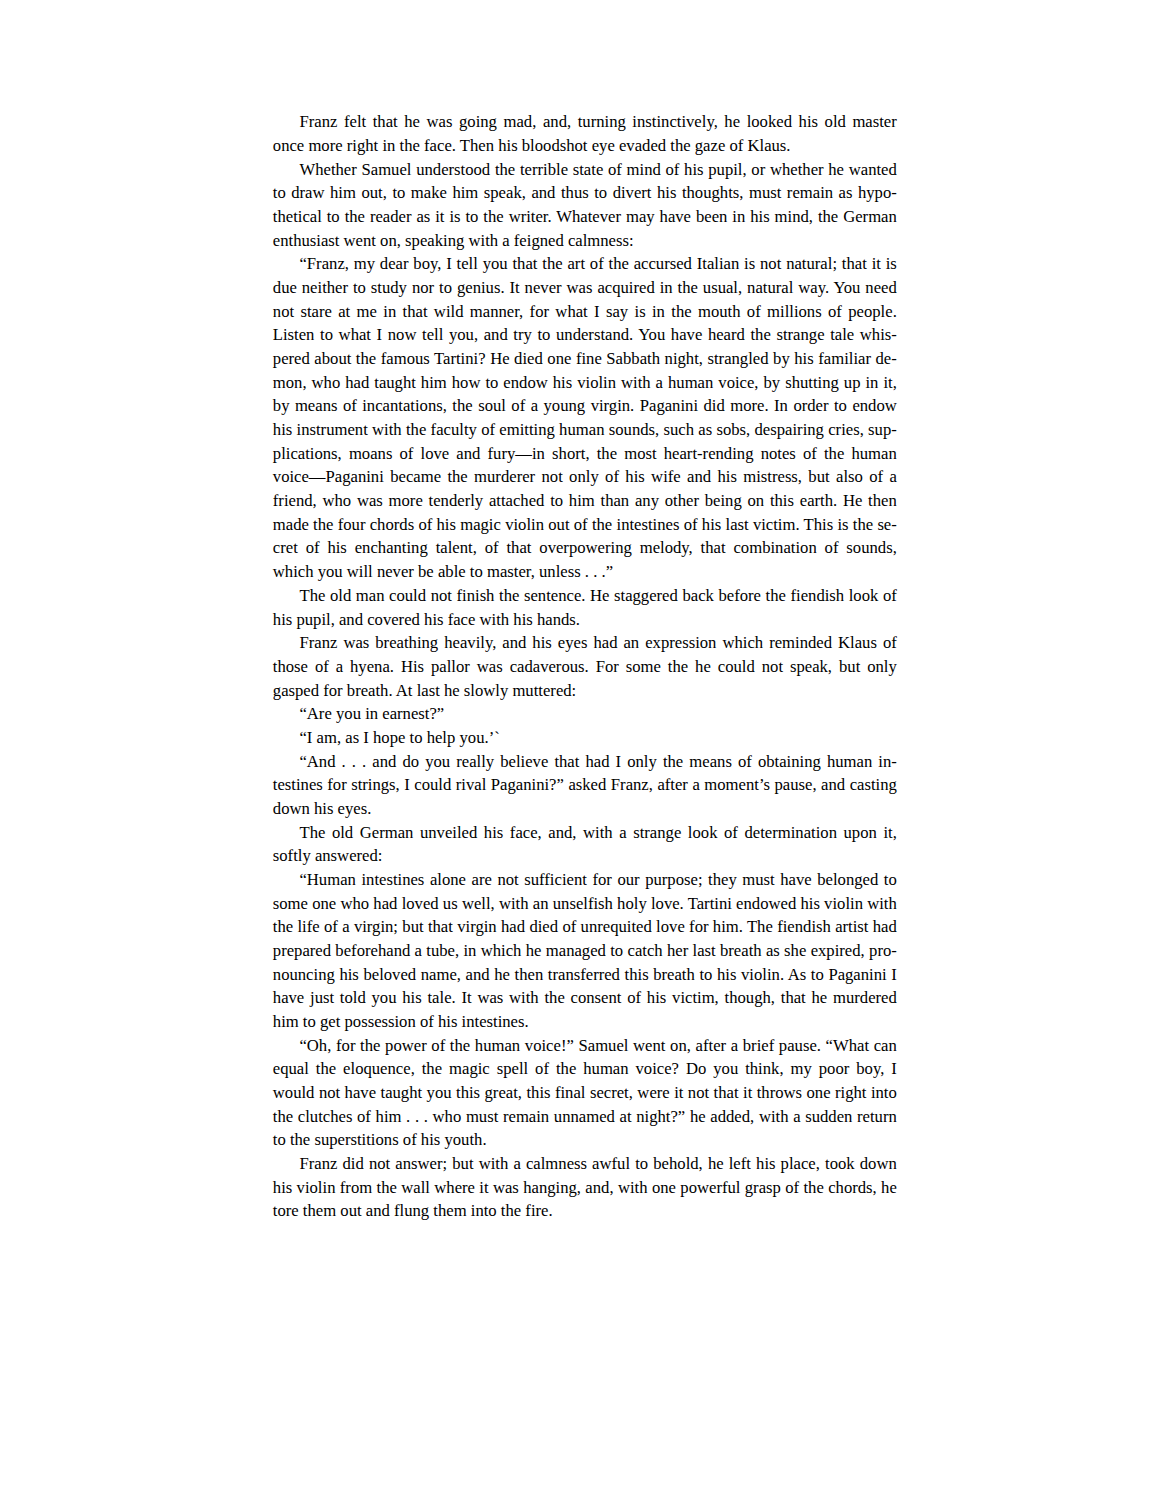Franz felt that he was going mad, and, turning instinctively, he looked his old master once more right in the face. Then his bloodshot eye evaded the gaze of Klaus.
Whether Samuel understood the terrible state of mind of his pupil, or whether he wanted to draw him out, to make him speak, and thus to divert his thoughts, must remain as hypothetical to the reader as it is to the writer. Whatever may have been in his mind, the German enthusiast went on, speaking with a feigned calmness:
“Franz, my dear boy, I tell you that the art of the accursed Italian is not natural; that it is due neither to study nor to genius. It never was acquired in the usual, natural way. You need not stare at me in that wild manner, for what I say is in the mouth of millions of people. Listen to what I now tell you, and try to understand. You have heard the strange tale whispered about the famous Tartini? He died one fine Sabbath night, strangled by his familiar demon, who had taught him how to endow his violin with a human voice, by shutting up in it, by means of incantations, the soul of a young virgin. Paganini did more. In order to endow his instrument with the faculty of emitting human sounds, such as sobs, despairing cries, supplications, moans of love and fury—in short, the most heart-rending notes of the human voice—Paganini became the murderer not only of his wife and his mistress, but also of a friend, who was more tenderly attached to him than any other being on this earth. He then made the four chords of his magic violin out of the intestines of his last victim. This is the secret of his enchanting talent, of that overpowering melody, that combination of sounds, which you will never be able to master, unless . . .”
The old man could not finish the sentence. He staggered back before the fiendish look of his pupil, and covered his face with his hands.
Franz was breathing heavily, and his eyes had an expression which reminded Klaus of those of a hyena. His pallor was cadaverous. For some the he could not speak, but only gasped for breath. At last he slowly muttered:
“Are you in earnest?”
“I am, as I hope to help you.’`
“And . . . and do you really believe that had I only the means of obtaining human intestines for strings, I could rival Paganini?” asked Franz, after a moment’s pause, and casting down his eyes.
The old German unveiled his face, and, with a strange look of determination upon it, softly answered:
“Human intestines alone are not sufficient for our purpose; they must have belonged to some one who had loved us well, with an unselfish holy love. Tartini endowed his violin with the life of a virgin; but that virgin had died of unrequited love for him. The fiendish artist had prepared beforehand a tube, in which he managed to catch her last breath as she expired, pronouncing his beloved name, and he then transferred this breath to his violin. As to Paganini I have just told you his tale. It was with the consent of his victim, though, that he murdered him to get possession of his intestines.
“Oh, for the power of the human voice!” Samuel went on, after a brief pause. “What can equal the eloquence, the magic spell of the human voice? Do you think, my poor boy, I would not have taught you this great, this final secret, were it not that it throws one right into the clutches of him . . . who must remain unnamed at night?” he added, with a sudden return to the superstitions of his youth.
Franz did not answer; but with a calmness awful to behold, he left his place, took down his violin from the wall where it was hanging, and, with one powerful grasp of the chords, he tore them out and flung them into the fire.